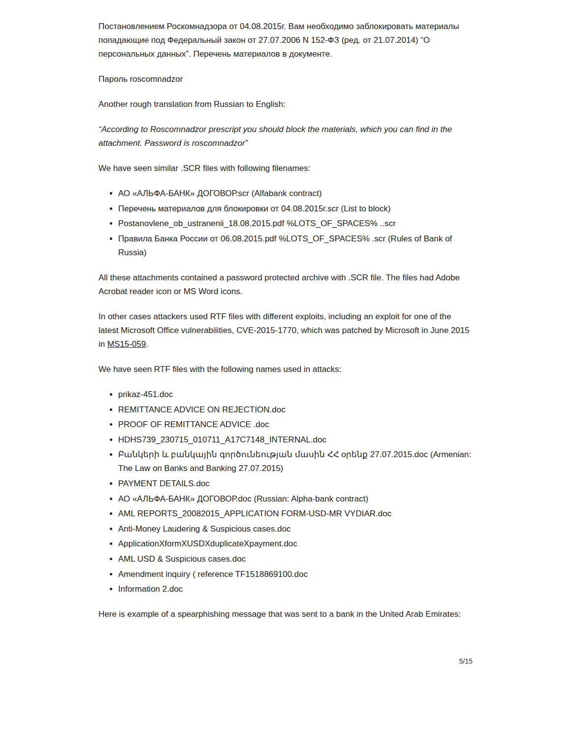Постановлением Роскомнадзора от 04.08.2015г. Вам необходимо заблокировать материалы попадающие под Федеральный закон от 27.07.2006 N 152-ФЗ (ред. от 21.07.2014) “О персональных данных”. Перечень материалов в документе.
Пароль roscomnadzor
Another rough translation from Russian to English:
“According to Roscomnadzor prescript you should block the materials, which you can find in the attachment. Password is roscomnadzor”
We have seen similar .SCR files with following filenames:
АО «АЛЬФА-БАНК» ДОГОВОР.scr (Alfabank contract)
Перечень материалов для блокировки от 04.08.2015г.scr (List to block)
Postanovlene_ob_ustranenii_18.08.2015.pdf %LOTS_OF_SPACES% ..scr
Правила Банка России от 06.08.2015.pdf %LOTS_OF_SPACES% .scr (Rules of Bank of Russia)
All these attachments contained a password protected archive with .SCR file. The files had Adobe Acrobat reader icon or MS Word icons.
In other cases attackers used RTF files with different exploits, including an exploit for one of the latest Microsoft Office vulnerabilities, CVE-2015-1770, which was patched by Microsoft in June 2015 in MS15-059.
We have seen RTF files with the following names used in attacks:
prikaz-451.doc
REMITTANCE ADVICE ON REJECTION.doc
PROOF OF REMITTANCE ADVICE .doc
HDHS739_230715_010711_A17C7148_INTERNAL.doc
Բանկերի և բանկային գործունեության մասին ՀՀ օրենք 27.07.2015.doc (Armenian: The Law on Banks and Banking 27.07.2015)
PAYMENT DETAILS.doc
АО «АЛЬФА-БАНК» ДОГОВОР.doc (Russian: Alpha-bank contract)
AML REPORTS_20082015_APPLICATION FORM-USD-MR VYDIAR.doc
Anti-Money Laudering & Suspicious cases.doc
ApplicationXformXUSDXduplicateXpayment.doc
AML USD & Suspicious cases.doc
Amendment inquiry ( reference TF1518869100.doc
Information 2.doc
Here is example of a spearphishing message that was sent to a bank in the United Arab Emirates:
5/15